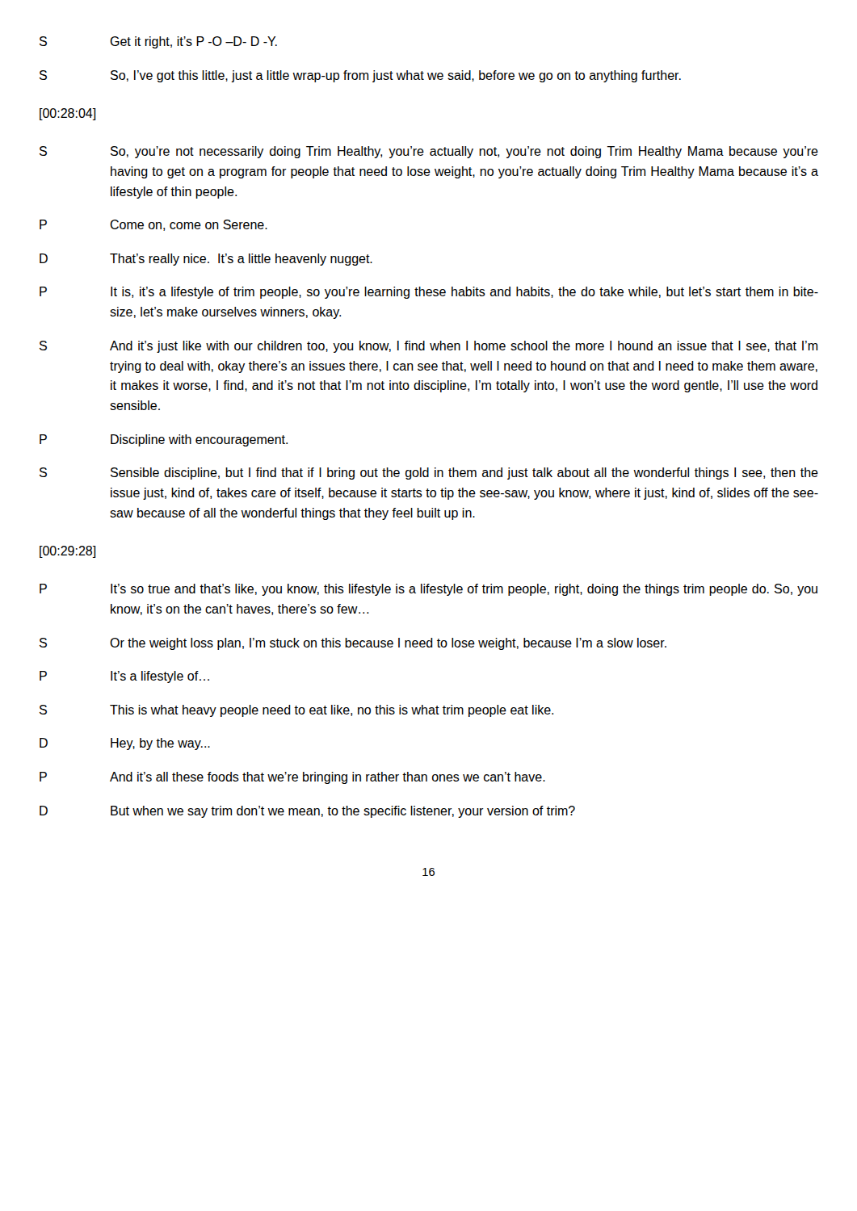S
Get it right, it’s P -O –D- D -Y.
S
So, I’ve got this little, just a little wrap-up from just what we said, before we go on to anything further.
[00:28:04]
S
So, you’re not necessarily doing Trim Healthy, you’re actually not, you’re not doing Trim Healthy Mama because you’re having to get on a program for people that need to lose weight, no you’re actually doing Trim Healthy Mama because it’s a lifestyle of thin people.
P
Come on, come on Serene.
D
That’s really nice. It’s a little heavenly nugget.
P
It is, it’s a lifestyle of trim people, so you’re learning these habits and habits, the do take while, but let’s start them in bite-size, let’s make ourselves winners, okay.
S
And it’s just like with our children too, you know, I find when I home school the more I hound an issue that I see, that I’m trying to deal with, okay there’s an issues there, I can see that, well I need to hound on that and I need to make them aware, it makes it worse, I find, and it’s not that I’m not into discipline, I’m totally into, I won’t use the word gentle, I’ll use the word sensible.
P
Discipline with encouragement.
S
Sensible discipline, but I find that if I bring out the gold in them and just talk about all the wonderful things I see, then the issue just, kind of, takes care of itself, because it starts to tip the see-saw, you know, where it just, kind of, slides off the see-saw because of all the wonderful things that they feel built up in.
[00:29:28]
P
It’s so true and that’s like, you know, this lifestyle is a lifestyle of trim people, right, doing the things trim people do. So, you know, it’s on the can’t haves, there’s so few…
S
Or the weight loss plan, I’m stuck on this because I need to lose weight, because I’m a slow loser.
P
It’s a lifestyle of…
S
This is what heavy people need to eat like, no this is what trim people eat like.
D
Hey, by the way...
P
And it’s all these foods that we’re bringing in rather than ones we can’t have.
D
But when we say trim don’t we mean, to the specific listener, your version of trim?
16